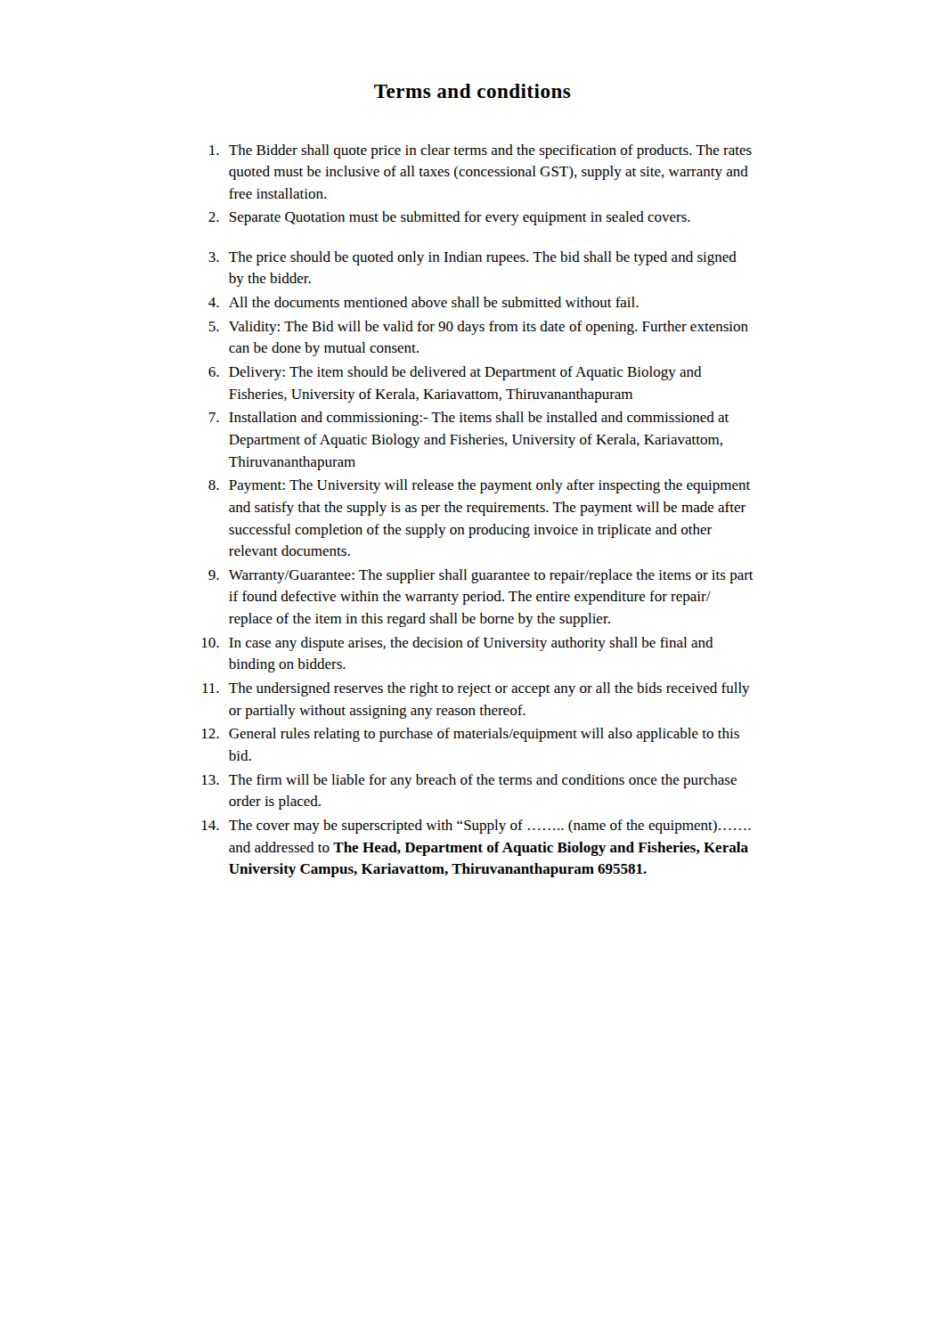Terms and conditions
The Bidder shall quote price in clear terms and the specification of products. The rates quoted must be inclusive of all taxes (concessional GST), supply at site, warranty and free installation.
Separate Quotation must be submitted for every equipment in sealed covers.
The price should be quoted only in Indian rupees. The bid shall be typed and signed by the bidder.
All the documents mentioned above shall be submitted without fail.
Validity: The Bid will be valid for 90 days from its date of opening. Further extension can be done by mutual consent.
Delivery: The item should be delivered at Department of Aquatic Biology and Fisheries, University of Kerala, Kariavattom, Thiruvananthapuram
Installation and commissioning:- The items shall be installed and commissioned at Department of Aquatic Biology and Fisheries, University of Kerala, Kariavattom, Thiruvananthapuram
Payment: The University will release the payment only after inspecting the equipment and satisfy that the supply is as per the requirements. The payment will be made after successful completion of the supply on producing invoice in triplicate and other relevant documents.
Warranty/Guarantee: The supplier shall guarantee to repair/replace the items or its part if found defective within the warranty period. The entire expenditure for repair/ replace of the item in this regard shall be borne by the supplier.
In case any dispute arises, the decision of University authority shall be final and binding on bidders.
The undersigned reserves the right to reject or accept any or all the bids received fully or partially without assigning any reason thereof.
General rules relating to purchase of materials/equipment will also applicable to this bid.
The firm will be liable for any breach of the terms and conditions once the purchase order is placed.
The cover may be superscripted with “Supply of …….. (name of the equipment)……. and addressed to The Head, Department of Aquatic Biology and Fisheries, Kerala University Campus, Kariavattom, Thiruvananthapuram 695581.